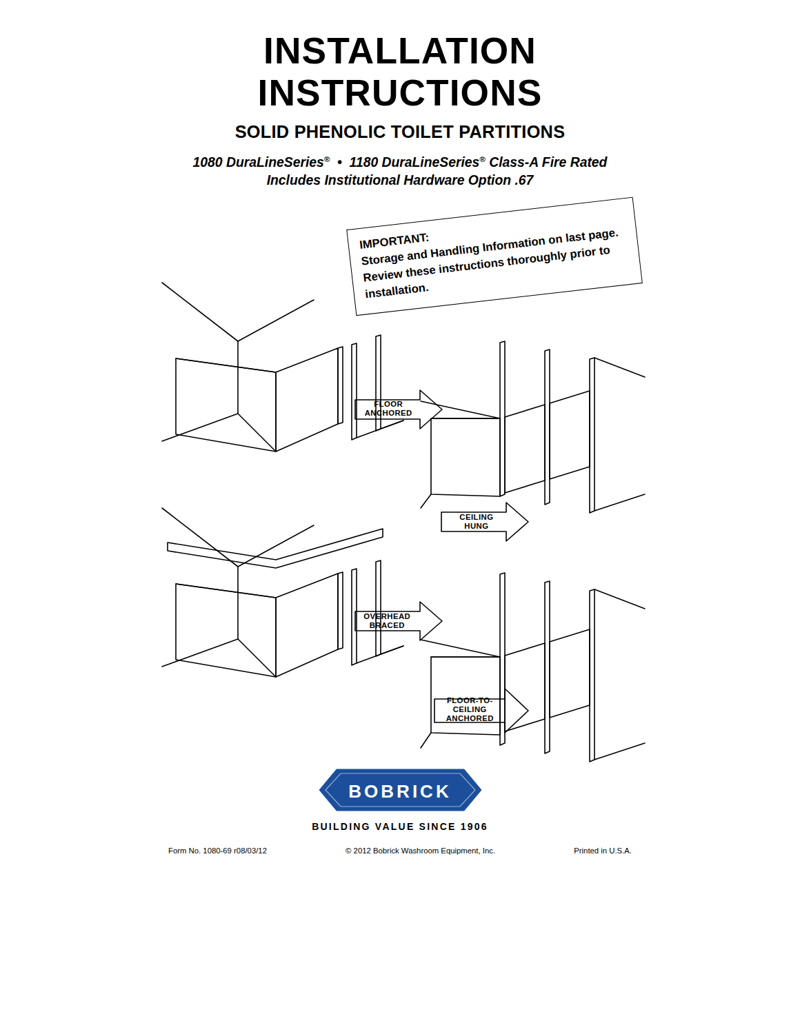INSTALLATION INSTRUCTIONS
SOLID PHENOLIC TOILET PARTITIONS
1080 DuraLineSeries® • 1180 DuraLineSeries® Class-A Fire Rated
Includes Institutional Hardware Option .67
IMPORTANT:
Storage and Handling Information on last page.
Review these instructions thoroughly prior to installation.
FLOOR
ANCHORED
CEILING
HUNG
OVERHEAD
BRACED
FLOOR-TO-
CEILING
ANCHORED
BOBRICK
BUILDING VALUE SINCE 1906
Form No. 1080-69 r08/03/12 © 2012 Bobrick Washroom Equipment, Inc. Printed in U.S.A.